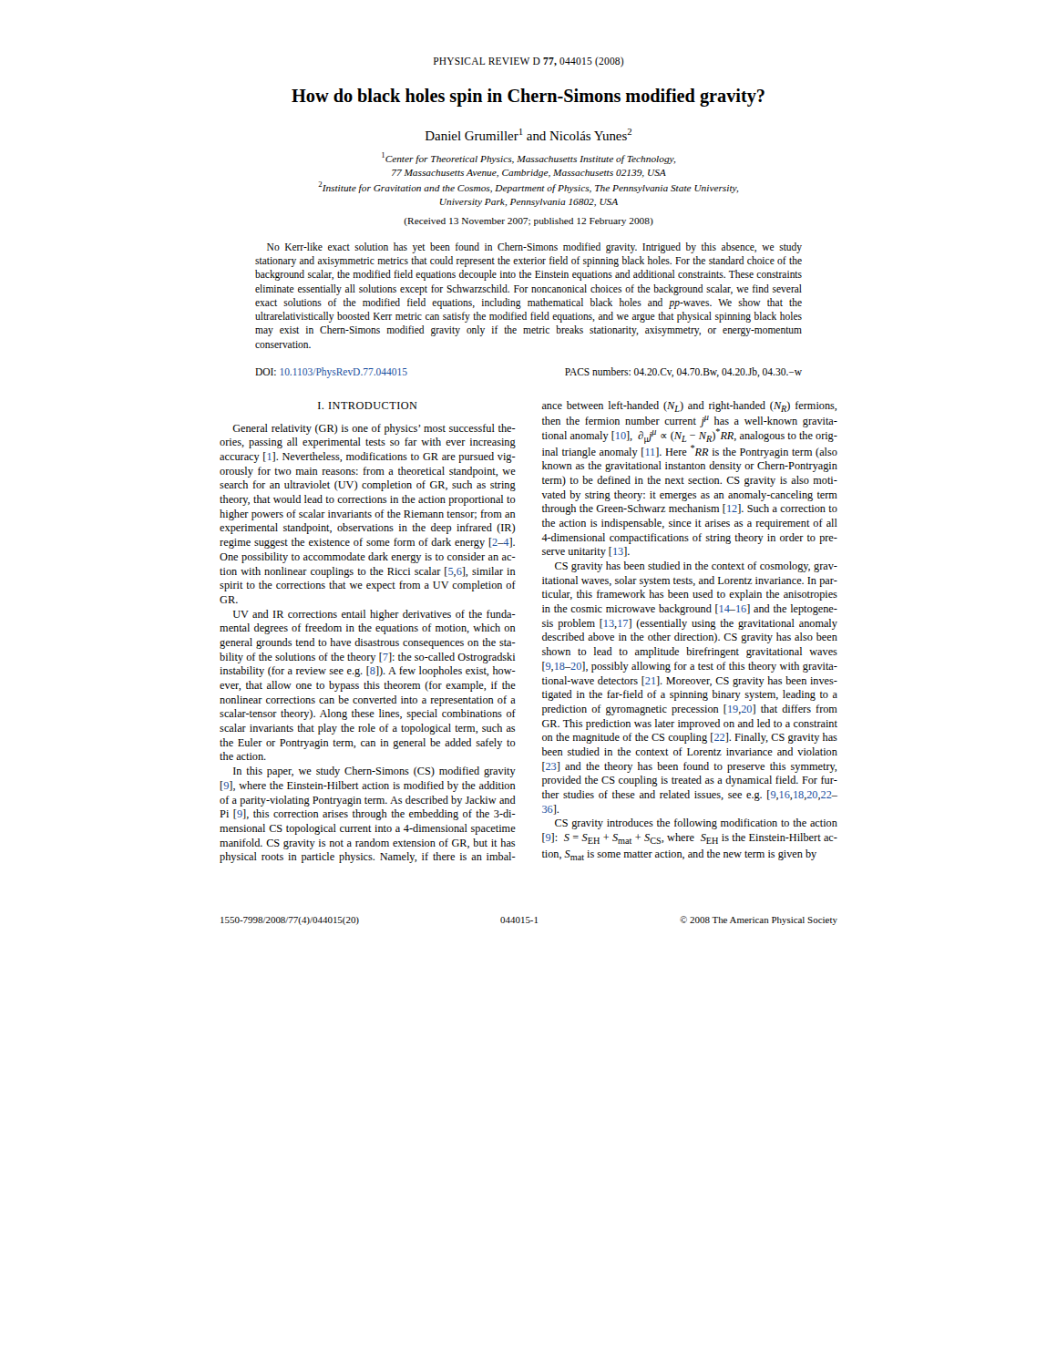PHYSICAL REVIEW D 77, 044015 (2008)
How do black holes spin in Chern-Simons modified gravity?
Daniel Grumiller1 and Nicolás Yunes2
1Center for Theoretical Physics, Massachusetts Institute of Technology,
77 Massachusetts Avenue, Cambridge, Massachusetts 02139, USA
2Institute for Gravitation and the Cosmos, Department of Physics, The Pennsylvania State University,
University Park, Pennsylvania 16802, USA
(Received 13 November 2007; published 12 February 2008)
No Kerr-like exact solution has yet been found in Chern-Simons modified gravity. Intrigued by this absence, we study stationary and axisymmetric metrics that could represent the exterior field of spinning black holes. For the standard choice of the background scalar, the modified field equations decouple into the Einstein equations and additional constraints. These constraints eliminate essentially all solutions except for Schwarzschild. For noncanonical choices of the background scalar, we find several exact solutions of the modified field equations, including mathematical black holes and pp-waves. We show that the ultrarelativistically boosted Kerr metric can satisfy the modified field equations, and we argue that physical spinning black holes may exist in Chern-Simons modified gravity only if the metric breaks stationarity, axisymmetry, or energy-momentum conservation.
DOI: 10.1103/PhysRevD.77.044015
PACS numbers: 04.20.Cv, 04.70.Bw, 04.20.Jb, 04.30.−w
I. INTRODUCTION
General relativity (GR) is one of physics’ most successful theories, passing all experimental tests so far with ever increasing accuracy [1]. Nevertheless, modifications to GR are pursued vigorously for two main reasons: from a theoretical standpoint, we search for an ultraviolet (UV) completion of GR, such as string theory, that would lead to corrections in the action proportional to higher powers of scalar invariants of the Riemann tensor; from an experimental standpoint, observations in the deep infrared (IR) regime suggest the existence of some form of dark energy [2–4]. One possibility to accommodate dark energy is to consider an action with nonlinear couplings to the Ricci scalar [5,6], similar in spirit to the corrections that we expect from a UV completion of GR.
UV and IR corrections entail higher derivatives of the fundamental degrees of freedom in the equations of motion, which on general grounds tend to have disastrous consequences on the stability of the solutions of the theory [7]: the so-called Ostrogradski instability (for a review see e.g. [8]). A few loopholes exist, however, that allow one to bypass this theorem (for example, if the nonlinear corrections can be converted into a representation of a scalar-tensor theory). Along these lines, special combinations of scalar invariants that play the role of a topological term, such as the Euler or Pontryagin term, can in general be added safely to the action.
In this paper, we study Chern-Simons (CS) modified gravity [9], where the Einstein-Hilbert action is modified by the addition of a parity-violating Pontryagin term. As described by Jackiw and Pi [9], this correction arises through the embedding of the 3-dimensional CS topological current into a 4-dimensional spacetime manifold. CS gravity is not a random extension of GR, but it has physical roots in particle physics. Namely, if there is an imbalance between left-handed (NL) and right-handed (NR) fermions, then the fermion number current jμ has a well-known gravitational anomaly [10], ∂μjμ ∝ (NL − NR)*RR, analogous to the original triangle anomaly [11]. Here *RR is the Pontryagin term (also known as the gravitational instanton density or Chern-Pontryagin term) to be defined in the next section. CS gravity is also motivated by string theory: it emerges as an anomaly-canceling term through the Green-Schwarz mechanism [12]. Such a correction to the action is indispensable, since it arises as a requirement of all 4-dimensional compactifications of string theory in order to preserve unitarity [13].
CS gravity has been studied in the context of cosmology, gravitational waves, solar system tests, and Lorentz invariance. In particular, this framework has been used to explain the anisotropies in the cosmic microwave background [14–16] and the leptogenesis problem [13,17] (essentially using the gravitational anomaly described above in the other direction). CS gravity has also been shown to lead to amplitude birefringent gravitational waves [9,18–20], possibly allowing for a test of this theory with gravitational-wave detectors [21]. Moreover, CS gravity has been investigated in the far-field of a spinning binary system, leading to a prediction of gyromagnetic precession [19,20] that differs from GR. This prediction was later improved on and led to a constraint on the magnitude of the CS coupling [22]. Finally, CS gravity has been studied in the context of Lorentz invariance and violation [23] and the theory has been found to preserve this symmetry, provided the CS coupling is treated as a dynamical field. For further studies of these and related issues, see e.g. [9,16,18,20,22–36].
CS gravity introduces the following modification to the action [9]: S = SEH + Smat + SCS, where SEH is the Einstein-Hilbert action, Smat is some matter action, and the new term is given by
1550-7998/2008/77(4)/044015(20)
044015-1
© 2008 The American Physical Society